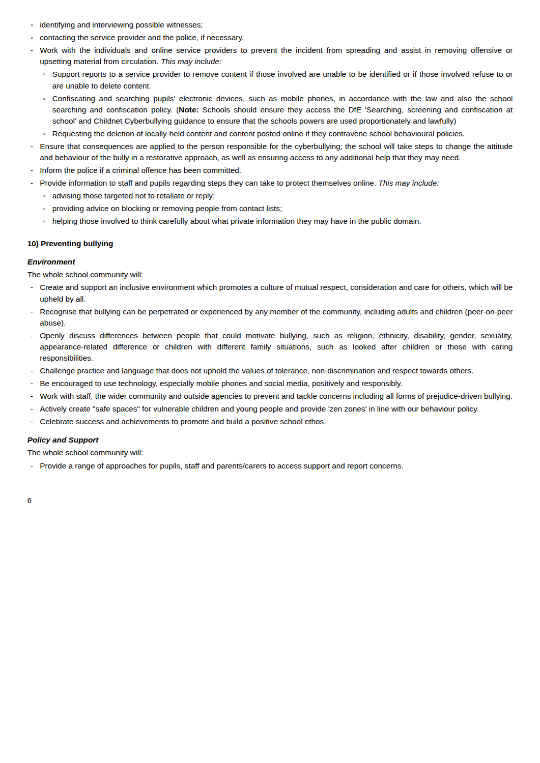identifying and interviewing possible witnesses;
contacting the service provider and the police, if necessary.
Work with the individuals and online service providers to prevent the incident from spreading and assist in removing offensive or upsetting material from circulation. This may include:
Support reports to a service provider to remove content if those involved are unable to be identified or if those involved refuse to or are unable to delete content.
Confiscating and searching pupils' electronic devices, such as mobile phones, in accordance with the law and also the school searching and confiscation policy. (Note: Schools should ensure they access the DfE 'Searching, screening and confiscation at school' and Childnet Cyberbullying guidance to ensure that the schools powers are used proportionately and lawfully)
Requesting the deletion of locally-held content and content posted online if they contravene school behavioural policies.
Ensure that consequences are applied to the person responsible for the cyberbullying; the school will take steps to change the attitude and behaviour of the bully in a restorative approach, as well as ensuring access to any additional help that they may need.
Inform the police if a criminal offence has been committed.
Provide information to staff and pupils regarding steps they can take to protect themselves online. This may include:
advising those targeted not to retaliate or reply;
providing advice on blocking or removing people from contact lists;
helping those involved to think carefully about what private information they may have in the public domain.
10) Preventing bullying
Environment
The whole school community will:
Create and support an inclusive environment which promotes a culture of mutual respect, consideration and care for others, which will be upheld by all.
Recognise that bullying can be perpetrated or experienced by any member of the community, including adults and children (peer-on-peer abuse).
Openly discuss differences between people that could motivate bullying, such as religion, ethnicity, disability, gender, sexuality, appearance-related difference or children with different family situations, such as looked after children or those with caring responsibilities.
Challenge practice and language that does not uphold the values of tolerance, non-discrimination and respect towards others.
Be encouraged to use technology, especially mobile phones and social media, positively and responsibly.
Work with staff, the wider community and outside agencies to prevent and tackle concerns including all forms of prejudice-driven bullying.
Actively create "safe spaces" for vulnerable children and young people and provide 'zen zones' in line with our behaviour policy.
Celebrate success and achievements to promote and build a positive school ethos.
Policy and Support
The whole school community will:
Provide a range of approaches for pupils, staff and parents/carers to access support and report concerns.
6